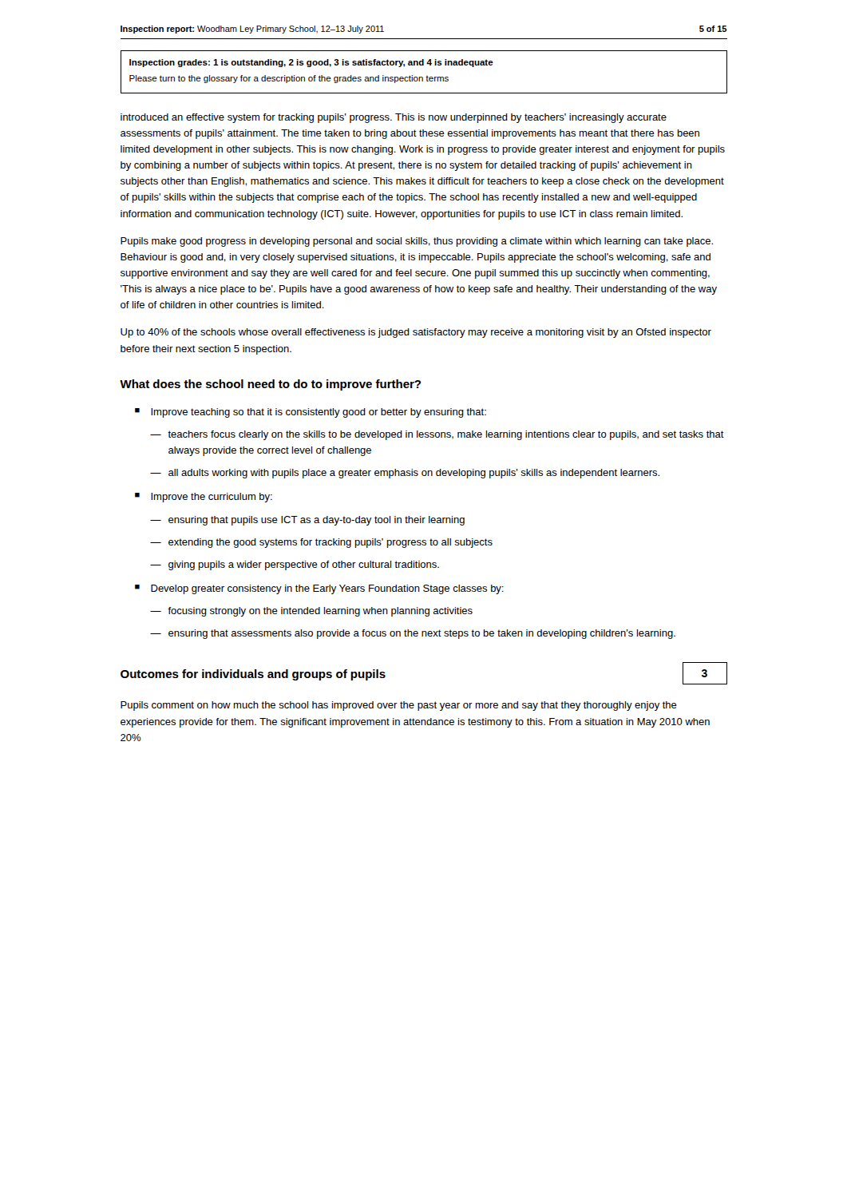Inspection report: Woodham Ley Primary School, 12–13 July 2011
5 of 15
Inspection grades: 1 is outstanding, 2 is good, 3 is satisfactory, and 4 is inadequate
Please turn to the glossary for a description of the grades and inspection terms
introduced an effective system for tracking pupils' progress. This is now underpinned by teachers' increasingly accurate assessments of pupils' attainment. The time taken to bring about these essential improvements has meant that there has been limited development in other subjects. This is now changing. Work is in progress to provide greater interest and enjoyment for pupils by combining a number of subjects within topics. At present, there is no system for detailed tracking of pupils' achievement in subjects other than English, mathematics and science. This makes it difficult for teachers to keep a close check on the development of pupils' skills within the subjects that comprise each of the topics. The school has recently installed a new and well-equipped information and communication technology (ICT) suite. However, opportunities for pupils to use ICT in class remain limited.
Pupils make good progress in developing personal and social skills, thus providing a climate within which learning can take place. Behaviour is good and, in very closely supervised situations, it is impeccable. Pupils appreciate the school's welcoming, safe and supportive environment and say they are well cared for and feel secure. One pupil summed this up succinctly when commenting, 'This is always a nice place to be'. Pupils have a good awareness of how to keep safe and healthy. Their understanding of the way of life of children in other countries is limited.
Up to 40% of the schools whose overall effectiveness is judged satisfactory may receive a monitoring visit by an Ofsted inspector before their next section 5 inspection.
What does the school need to do to improve further?
Improve teaching so that it is consistently good or better by ensuring that:
teachers focus clearly on the skills to be developed in lessons, make learning intentions clear to pupils, and set tasks that always provide the correct level of challenge
all adults working with pupils place a greater emphasis on developing pupils' skills as independent learners.
Improve the curriculum by:
ensuring that pupils use ICT as a day-to-day tool in their learning
extending the good systems for tracking pupils' progress to all subjects
giving pupils a wider perspective of other cultural traditions.
Develop greater consistency in the Early Years Foundation Stage classes by:
focusing strongly on the intended learning when planning activities
ensuring that assessments also provide a focus on the next steps to be taken in developing children's learning.
Outcomes for individuals and groups of pupils
3
Pupils comment on how much the school has improved over the past year or more and say that they thoroughly enjoy the experiences provide for them. The significant improvement in attendance is testimony to this. From a situation in May 2010 when 20%